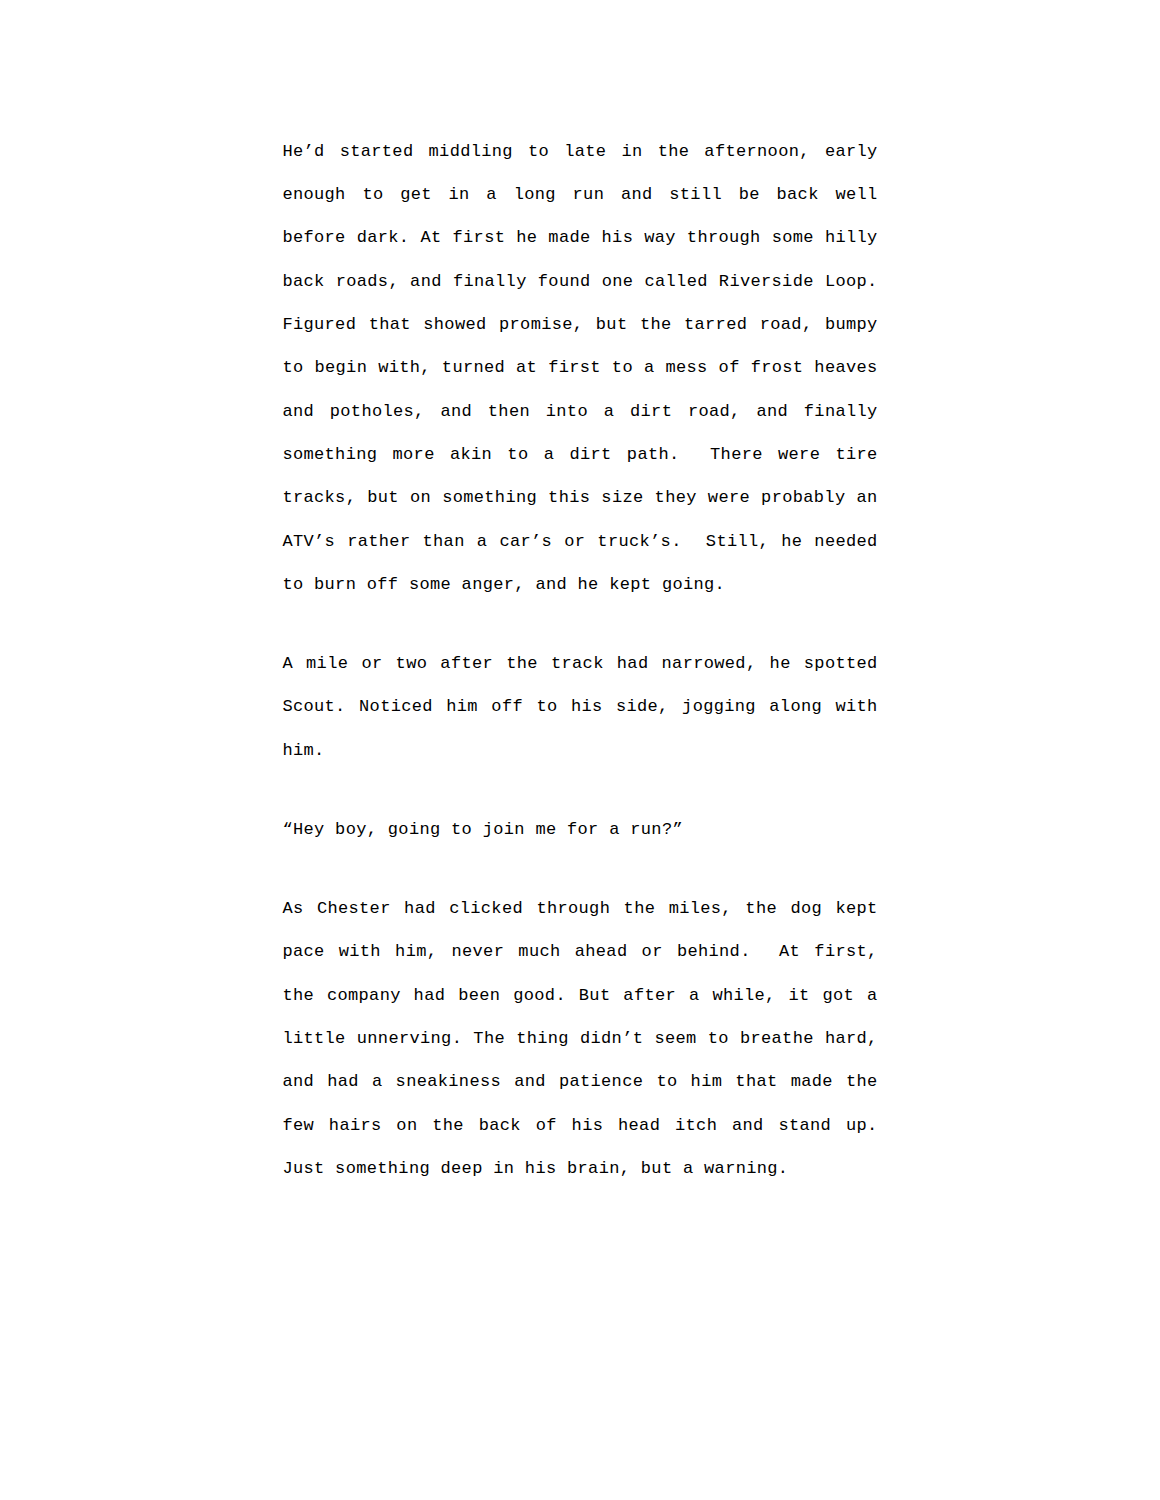He’d started middling to late in the afternoon, early enough to get in a long run and still be back well before dark. At first he made his way through some hilly back roads, and finally found one called Riverside Loop. Figured that showed promise, but the tarred road, bumpy to begin with, turned at first to a mess of frost heaves and potholes, and then into a dirt road, and finally something more akin to a dirt path. There were tire tracks, but on something this size they were probably an ATV’s rather than a car’s or truck’s. Still, he needed to burn off some anger, and he kept going.
A mile or two after the track had narrowed, he spotted Scout. Noticed him off to his side, jogging along with him.
“Hey boy, going to join me for a run?”
As Chester had clicked through the miles, the dog kept pace with him, never much ahead or behind. At first, the company had been good. But after a while, it got a little unnerving. The thing didn’t seem to breathe hard, and had a sneakiness and patience to him that made the few hairs on the back of his head itch and stand up. Just something deep in his brain, but a warning.